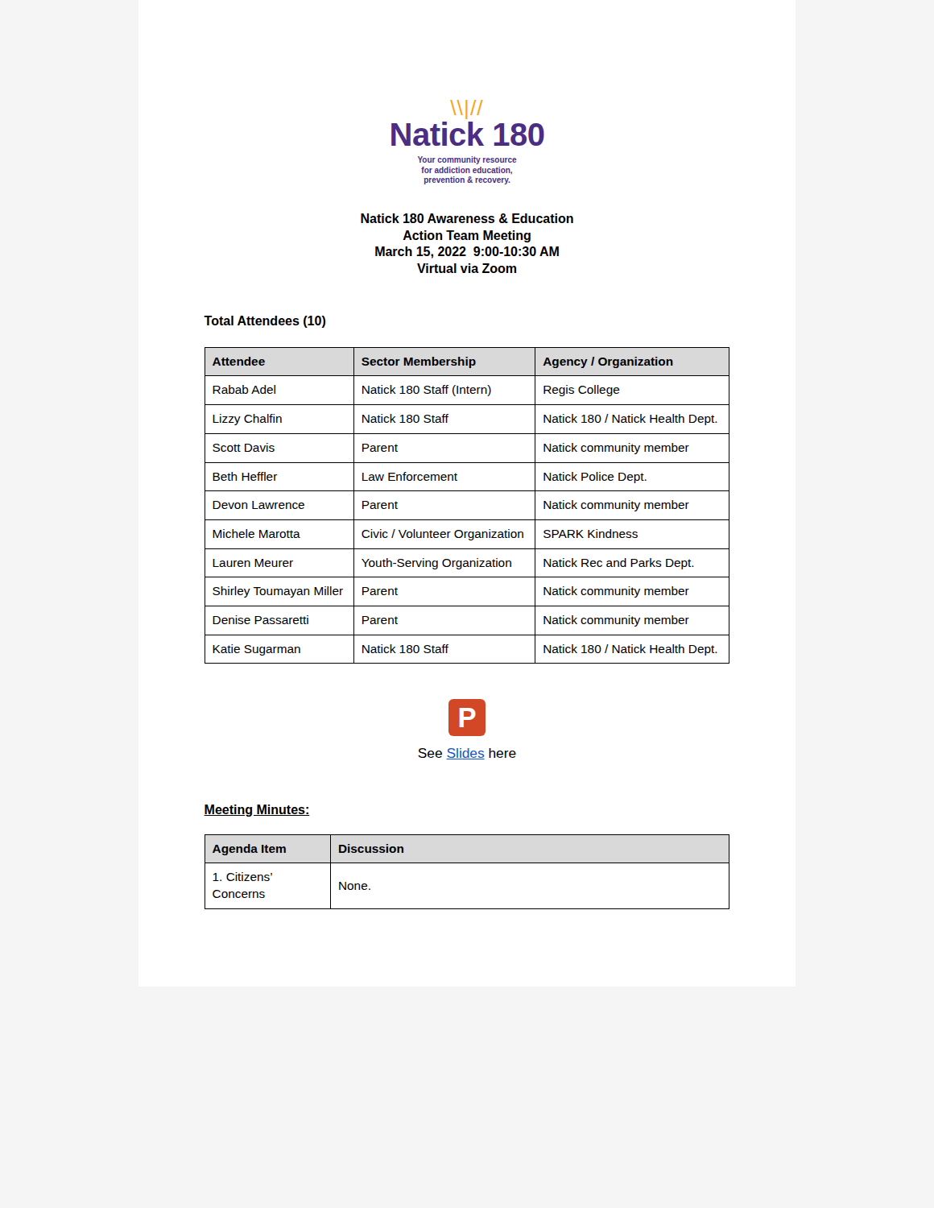\\|// Natick 180
Your community resource
for addiction education,
prevention & recovery.
Natick 180 Awareness & Education Action Team Meeting March 15, 2022 9:00-10:30 AM Virtual via Zoom
Total Attendees (10)
| Attendee | Sector Membership | Agency / Organization |
| --- | --- | --- |
| Rabab Adel | Natick 180 Staff (Intern) | Regis College |
| Lizzy Chalfin | Natick 180 Staff | Natick 180 / Natick Health Dept. |
| Scott Davis | Parent | Natick community member |
| Beth Heffler | Law Enforcement | Natick Police Dept. |
| Devon Lawrence | Parent | Natick community member |
| Michele Marotta | Civic / Volunteer Organization | SPARK Kindness |
| Lauren Meurer | Youth-Serving Organization | Natick Rec and Parks Dept. |
| Shirley Toumayan Miller | Parent | Natick community member |
| Denise Passaretti | Parent | Natick community member |
| Katie Sugarman | Natick 180 Staff | Natick 180 / Natick Health Dept. |
P
See Slides here
Meeting Minutes:
| Agenda Item | Discussion |
| --- | --- |
| 1. Citizens’ Concerns | None. |